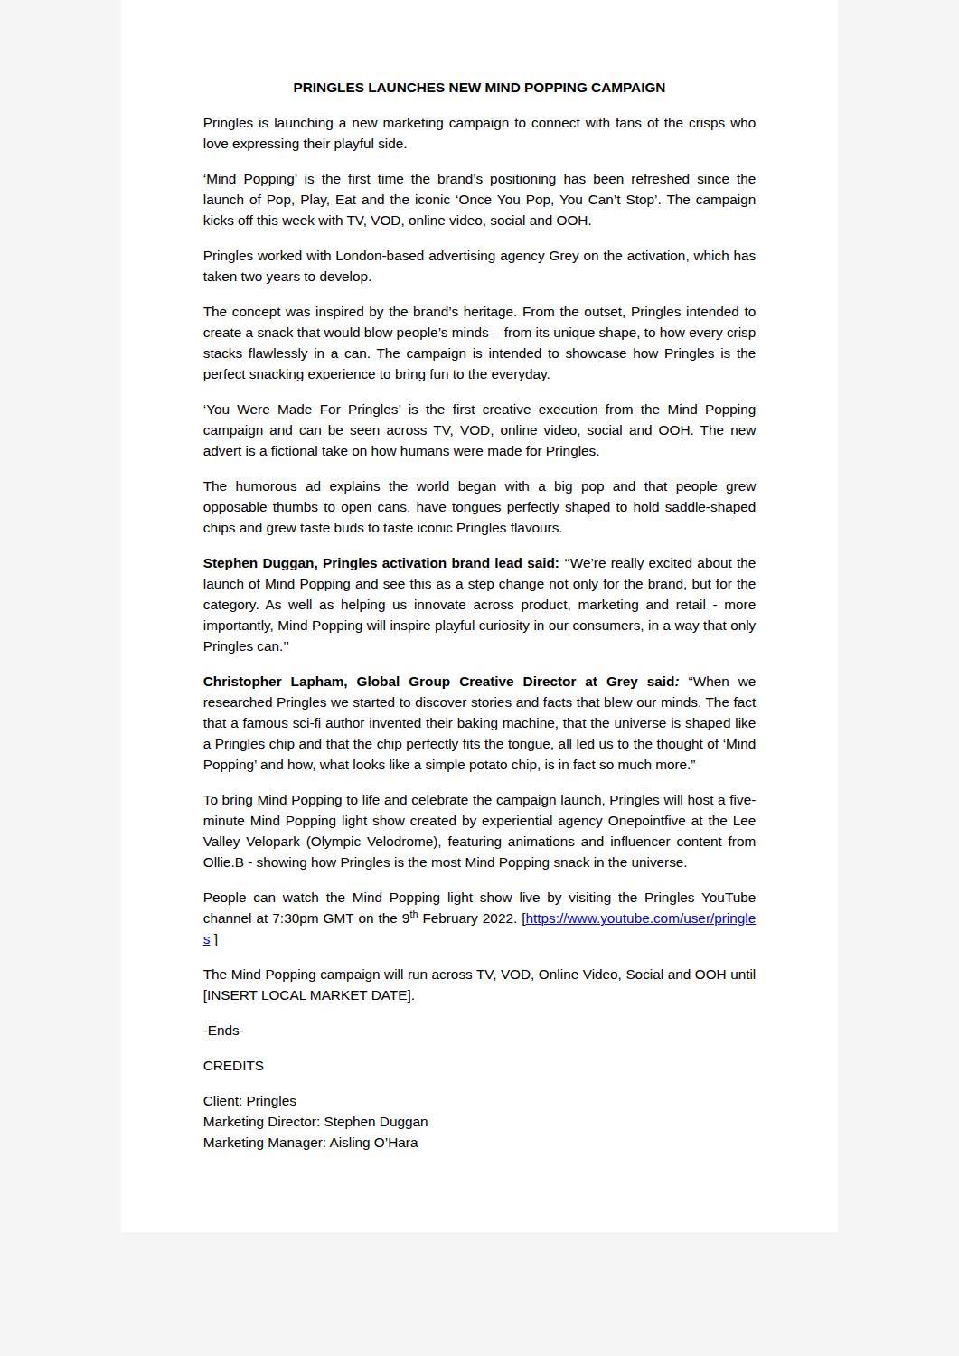PRINGLES LAUNCHES NEW MIND POPPING CAMPAIGN
Pringles is launching a new marketing campaign to connect with fans of the crisps who love expressing their playful side.
‘Mind Popping’ is the first time the brand’s positioning has been refreshed since the launch of Pop, Play, Eat and the iconic ‘Once You Pop, You Can’t Stop’. The campaign kicks off this week with TV, VOD, online video, social and OOH.
Pringles worked with London-based advertising agency Grey on the activation, which has taken two years to develop.
The concept was inspired by the brand’s heritage. From the outset, Pringles intended to create a snack that would blow people’s minds – from its unique shape, to how every crisp stacks flawlessly in a can. The campaign is intended to showcase how Pringles is the perfect snacking experience to bring fun to the everyday.
‘You Were Made For Pringles’ is the first creative execution from the Mind Popping campaign and can be seen across TV, VOD, online video, social and OOH. The new advert is a fictional take on how humans were made for Pringles.
The humorous ad explains the world began with a big pop and that people grew opposable thumbs to open cans, have tongues perfectly shaped to hold saddle-shaped chips and grew taste buds to taste iconic Pringles flavours.
Stephen Duggan, Pringles activation brand lead said: ‘‘We’re really excited about the launch of Mind Popping and see this as a step change not only for the brand, but for the category. As well as helping us innovate across product, marketing and retail - more importantly, Mind Popping will inspire playful curiosity in our consumers, in a way that only Pringles can.’’
Christopher Lapham, Global Group Creative Director at Grey said: “When we researched Pringles we started to discover stories and facts that blew our minds. The fact that a famous sci-fi author invented their baking machine, that the universe is shaped like a Pringles chip and that the chip perfectly fits the tongue, all led us to the thought of ‘Mind Popping’ and how, what looks like a simple potato chip, is in fact so much more.”
To bring Mind Popping to life and celebrate the campaign launch, Pringles will host a five-minute Mind Popping light show created by experiential agency Onepointfive at the Lee Valley Velopark (Olympic Velodrome), featuring animations and influencer content from Ollie.B - showing how Pringles is the most Mind Popping snack in the universe.
People can watch the Mind Popping light show live by visiting the Pringles YouTube channel at 7:30pm GMT on the 9th February 2022. [https://www.youtube.com/user/pringles ]
The Mind Popping campaign will run across TV, VOD, Online Video, Social and OOH until [INSERT LOCAL MARKET DATE].
-Ends-
CREDITS
Client: Pringles Marketing Director: Stephen Duggan Marketing Manager: Aisling O’Hara